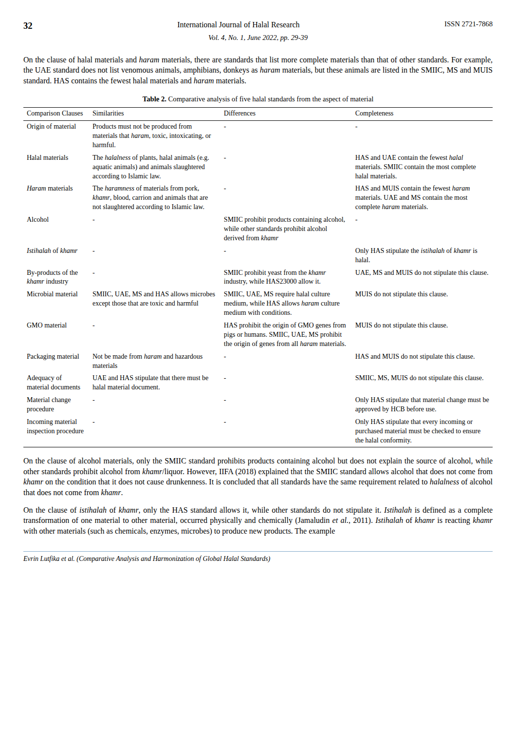32
International Journal of Halal Research
ISSN 2721-7868
Vol. 4, No. 1, June 2022, pp. 29-39
On the clause of halal materials and haram materials, there are standards that list more complete materials than that of other standards. For example, the UAE standard does not list venomous animals, amphibians, donkeys as haram materials, but these animals are listed in the SMIIC, MS and MUIS standard. HAS contains the fewest halal materials and haram materials.
Table 2. Comparative analysis of five halal standards from the aspect of material
| Comparison Clauses | Similarities | Differences | Completeness |
| --- | --- | --- | --- |
| Origin of material | Products must not be produced from materials that haram , toxic, intoxicating, or harmful. | - | - |
| Halal materials | The halalness of plants, halal animals (e.g. aquatic animals) and animals slaughtered according to Islamic law. | - | HAS and UAE contain the fewest halal materials. SMIIC contain the most complete halal materials. |
| Haram materials | The haramness of materials from pork, khamr , blood, carrion and animals that are not slaughtered according to Islamic law. | - | HAS and MUIS contain the fewest haram materials. UAE and MS contain the most complete haram materials. |
| Alcohol | - | SMIIC prohibit products containing alcohol, while other standards prohibit alcohol derived from khamr | - |
| Istihalah of khamr | - | - | Only HAS stipulate the istihalah of khamr is halal. |
| By-products of the khamr industry | - | SMIIC prohibit yeast from the khamr industry, while HAS23000 allow it. | UAE, MS and MUIS do not stipulate this clause. |
| Microbial material | SMIIC, UAE, MS and HAS allows microbes except those that are toxic and harmful | SMIIC, UAE, MS require halal culture medium, while HAS allows haram culture medium with conditions. | MUIS do not stipulate this clause. |
| GMO material | - | HAS prohibit the origin of GMO genes from pigs or humans. SMIIC, UAE, MS prohibit the origin of genes from all haram materials. | MUIS do not stipulate this clause. |
| Packaging material | Not be made from haram and hazardous materials | - | HAS and MUIS do not stipulate this clause. |
| Adequacy of material documents | UAE and HAS stipulate that there must be halal material document. | - | SMIIC, MS, MUIS do not stipulate this clause. |
| Material change procedure | - | - | Only HAS stipulate that material change must be approved by HCB before use. |
| Incoming material inspection procedure | - | - | Only HAS stipulate that every incoming or purchased material must be checked to ensure the halal conformity. |
On the clause of alcohol materials, only the SMIIC standard prohibits products containing alcohol but does not explain the source of alcohol, while other standards prohibit alcohol from khamr/liquor. However, IIFA (2018) explained that the SMIIC standard allows alcohol that does not come from khamr on the condition that it does not cause drunkenness. It is concluded that all standards have the same requirement related to halalness of alcohol that does not come from khamr.
On the clause of istihalah of khamr, only the HAS standard allows it, while other standards do not stipulate it. Istihalah is defined as a complete transformation of one material to other material, occurred physically and chemically (Jamaludin et al., 2011). Istihalah of khamr is reacting khamr with other materials (such as chemicals, enzymes, microbes) to produce new products. The example
Evrin Lutfika et al. (Comparative Analysis and Harmonization of Global Halal Standards)